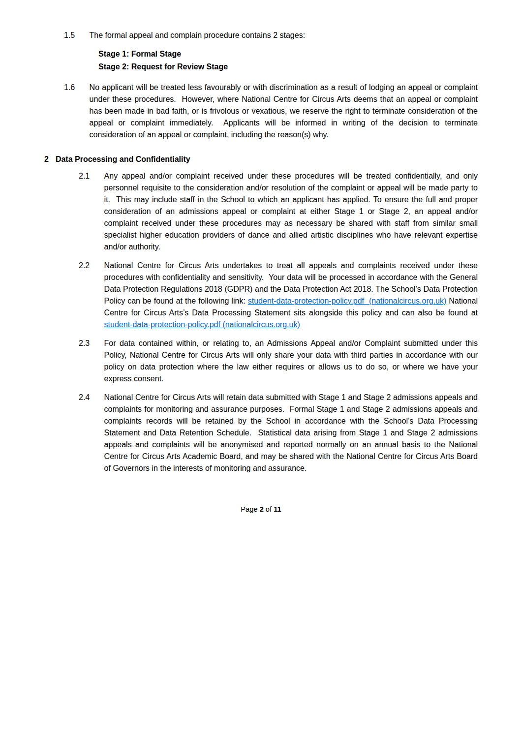1.5 The formal appeal and complain procedure contains 2 stages:
Stage 1: Formal Stage
Stage 2: Request for Review Stage
1.6 No applicant will be treated less favourably or with discrimination as a result of lodging an appeal or complaint under these procedures. However, where National Centre for Circus Arts deems that an appeal or complaint has been made in bad faith, or is frivolous or vexatious, we reserve the right to terminate consideration of the appeal or complaint immediately. Applicants will be informed in writing of the decision to terminate consideration of an appeal or complaint, including the reason(s) why.
2 Data Processing and Confidentiality
2.1 Any appeal and/or complaint received under these procedures will be treated confidentially, and only personnel requisite to the consideration and/or resolution of the complaint or appeal will be made party to it. This may include staff in the School to which an applicant has applied. To ensure the full and proper consideration of an admissions appeal or complaint at either Stage 1 or Stage 2, an appeal and/or complaint received under these procedures may as necessary be shared with staff from similar small specialist higher education providers of dance and allied artistic disciplines who have relevant expertise and/or authority.
2.2 National Centre for Circus Arts undertakes to treat all appeals and complaints received under these procedures with confidentiality and sensitivity. Your data will be processed in accordance with the General Data Protection Regulations 2018 (GDPR) and the Data Protection Act 2018. The School’s Data Protection Policy can be found at the following link: student-data-protection-policy.pdf (nationalcircus.org.uk) National Centre for Circus Arts’s Data Processing Statement sits alongside this policy and can also be found at student-data-protection-policy.pdf (nationalcircus.org.uk)
2.3 For data contained within, or relating to, an Admissions Appeal and/or Complaint submitted under this Policy, National Centre for Circus Arts will only share your data with third parties in accordance with our policy on data protection where the law either requires or allows us to do so, or where we have your express consent.
2.4 National Centre for Circus Arts will retain data submitted with Stage 1 and Stage 2 admissions appeals and complaints for monitoring and assurance purposes. Formal Stage 1 and Stage 2 admissions appeals and complaints records will be retained by the School in accordance with the School’s Data Processing Statement and Data Retention Schedule. Statistical data arising from Stage 1 and Stage 2 admissions appeals and complaints will be anonymised and reported normally on an annual basis to the National Centre for Circus Arts Academic Board, and may be shared with the National Centre for Circus Arts Board of Governors in the interests of monitoring and assurance.
Page 2 of 11